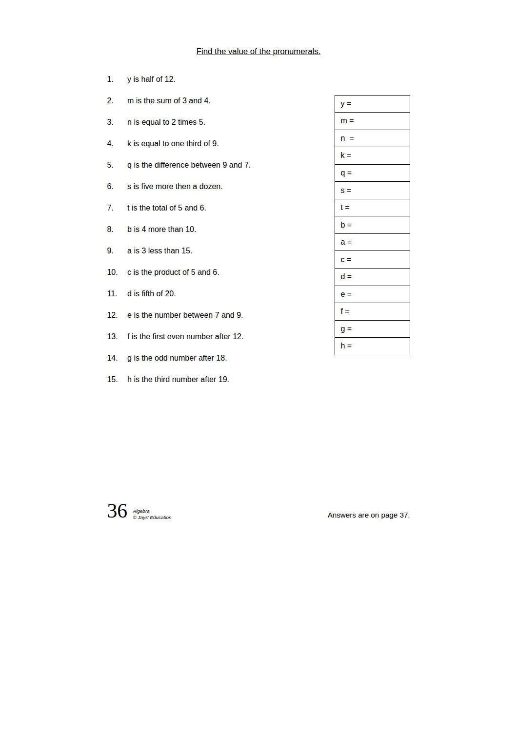Find the value of the pronumerals.
y is half of 12.
m is the sum of 3 and 4.
n is equal to 2 times 5.
k is equal to one third of 9.
q is the difference between 9 and 7.
s is five more then a dozen.
t is the total of 5 and 6.
b is 4 more than 10.
a is 3 less than 15.
c is the product of 5 and 6.
d is fifth of 20.
e is the number between 7 and 9.
f is the first even number after 12.
g is the odd number after 18.
h is the third number after 19.
| y = |
| m = |
| n = |
| k = |
| q = |
| s = |
| t = |
| b = |
| a = |
| c = |
| d = |
| e = |
| f = |
| g = |
| h = |
36 Algebra
© Jays’ Education
Answers are on page 37.